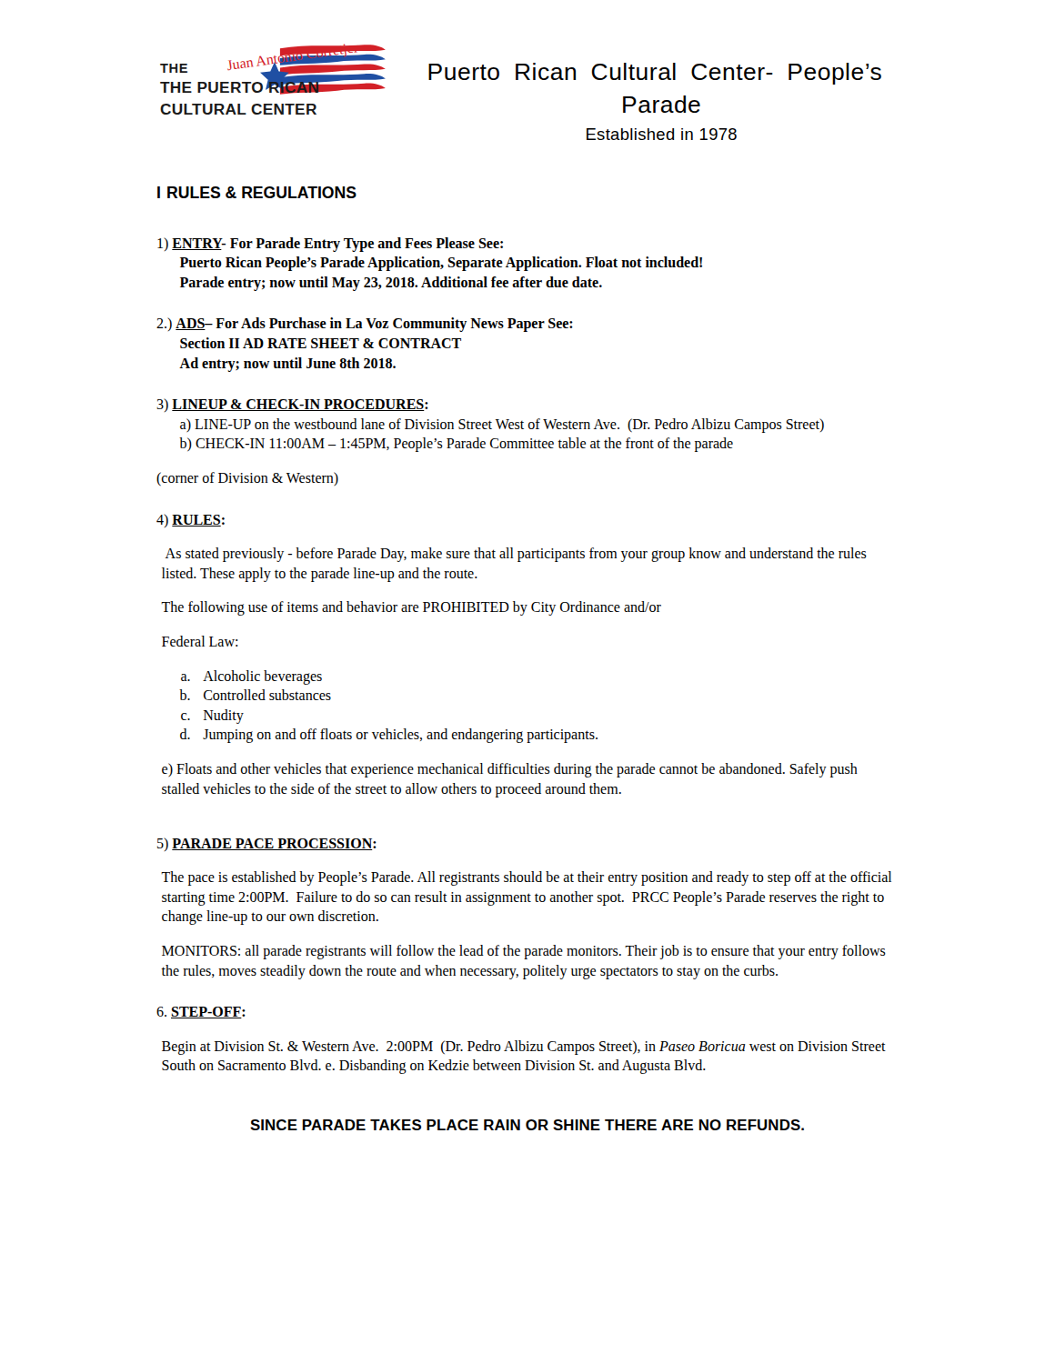The Puerto Rican Cultural Center THE THE PUERTO RICAN CULTURAL CENTER Juan Antonio Corretjer
Puerto Rican Cultural Center- People’s Parade
Established in 1978
IRULES & REGULATIONS
1) ENTRY- For Parade Entry Type and Fees Please See:
Puerto Rican People’s Parade Application, Separate Application. Float not included!
Parade entry; now until May 23, 2018. Additional fee after due date.
2.) ADS– For Ads Purchase in La Voz Community News Paper See:
Section II AD RATE SHEET & CONTRACT
Ad entry; now until June 8th 2018.
3) LINEUP & CHECK-IN PROCEDURES:
a) LINE-UP on the westbound lane of Division Street West of Western Ave. (Dr. Pedro Albizu Campos Street)
b) CHECK-IN 11:00AM – 1:45PM, People’s Parade Committee table at the front of the parade
(corner of Division & Western)
4) RULES:
As stated previously - before Parade Day, make sure that all participants from your group know and understand the rules listed. These apply to the parade line-up and the route.
The following use of items and behavior are PROHIBITED by City Ordinance and/or
Federal Law:
Alcoholic beverages
Controlled substances
Nudity
Jumping on and off floats or vehicles, and endangering participants.
e) Floats and other vehicles that experience mechanical difficulties during the parade cannot be abandoned. Safely push stalled vehicles to the side of the street to allow others to proceed around them.
5) PARADE PACE PROCESSION:
The pace is established by People’s Parade. All registrants should be at their entry position and ready to step off at the official starting time 2:00PM. Failure to do so can result in assignment to another spot. PRCC People’s Parade reserves the right to change line-up to our own discretion.
MONITORS: all parade registrants will follow the lead of the parade monitors. Their job is to ensure that your entry follows the rules, moves steadily down the route and when necessary, politely urge spectators to stay on the curbs.
6. STEP-OFF:
Begin at Division St. & Western Ave. 2:00PM (Dr. Pedro Albizu Campos Street), in Paseo Boricua west on Division Street South on Sacramento Blvd. e. Disbanding on Kedzie between Division St. and Augusta Blvd.
SINCE PARADE TAKES PLACE RAIN OR SHINE THERE ARE NO REFUNDS.